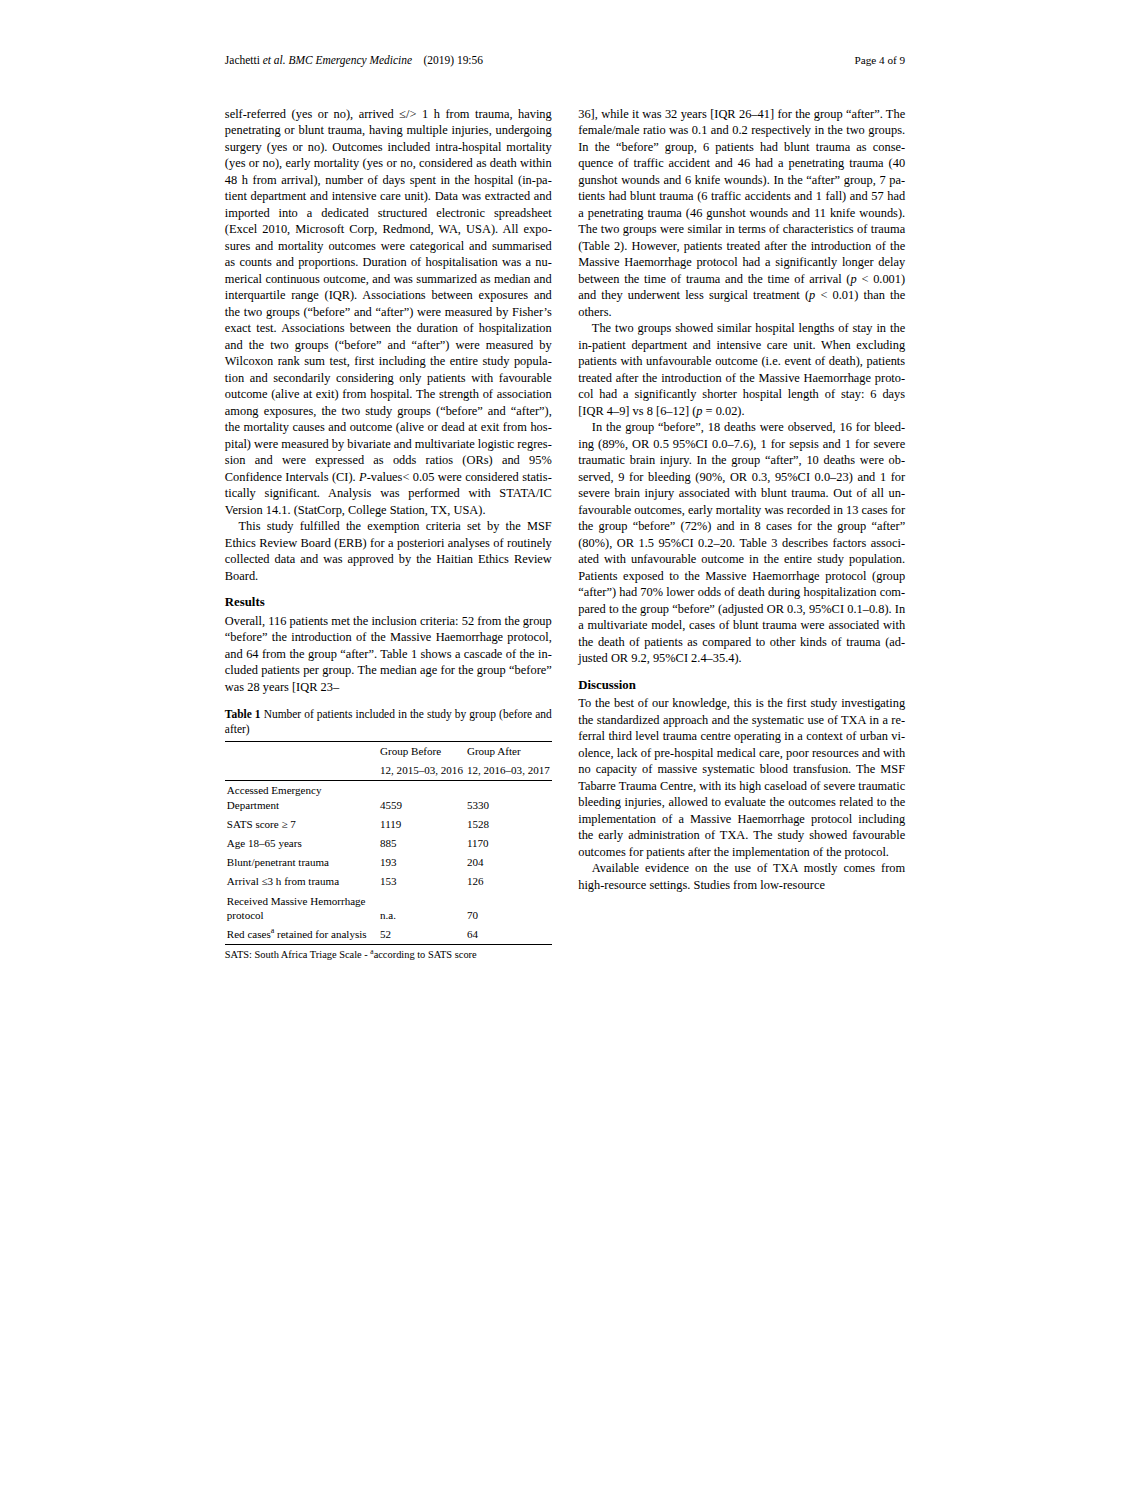Jachetti et al. BMC Emergency Medicine (2019) 19:56
Page 4 of 9
self-referred (yes or no), arrived ≤/> 1 h from trauma, having penetrating or blunt trauma, having multiple injuries, undergoing surgery (yes or no). Outcomes included intra-hospital mortality (yes or no), early mortality (yes or no, considered as death within 48 h from arrival), number of days spent in the hospital (in-patient department and intensive care unit). Data was extracted and imported into a dedicated structured electronic spreadsheet (Excel 2010, Microsoft Corp, Redmond, WA, USA). All exposures and mortality outcomes were categorical and summarised as counts and proportions. Duration of hospitalisation was a numerical continuous outcome, and was summarized as median and interquartile range (IQR). Associations between exposures and the two groups (“before” and “after”) were measured by Fisher’s exact test. Associations between the duration of hospitalization and the two groups (“before” and “after”) were measured by Wilcoxon rank sum test, first including the entire study population and secondarily considering only patients with favourable outcome (alive at exit) from hospital. The strength of association among exposures, the two study groups (“before” and “after”), the mortality causes and outcome (alive or dead at exit from hospital) were measured by bivariate and multivariate logistic regression and were expressed as odds ratios (ORs) and 95% Confidence Intervals (CI). P-values< 0.05 were considered statistically significant. Analysis was performed with STATA/IC Version 14.1. (StatCorp, College Station, TX, USA).
This study fulfilled the exemption criteria set by the MSF Ethics Review Board (ERB) for a posteriori analyses of routinely collected data and was approved by the Haitian Ethics Review Board.
Results
Overall, 116 patients met the inclusion criteria: 52 from the group “before” the introduction of the Massive Haemorrhage protocol, and 64 from the group “after”. Table 1 shows a cascade of the included patients per group. The median age for the group “before” was 28 years [IQR 23–
Table 1 Number of patients included in the study by group (before and after)
| | Group Before | Group After |
| --- | --- | --- |
| | 12, 2015–03, 2016 | 12, 2016–03, 2017 |
| Accessed Emergency Department | 4559 | 5330 |
| SATS score ≥ 7 | 1119 | 1528 |
| Age 18–65 years | 885 | 1170 |
| Blunt/penetrant trauma | 193 | 204 |
| Arrival ≤3 h from trauma | 153 | 126 |
| Received Massive Hemorrhage protocol | n.a. | 70 |
| Red cases a retained for analysis | 52 | 64 |
SATS: South Africa Triage Scale - aaccording to SATS score
36], while it was 32 years [IQR 26–41] for the group “after”. The female/male ratio was 0.1 and 0.2 respectively in the two groups. In the “before” group, 6 patients had blunt trauma as consequence of traffic accident and 46 had a penetrating trauma (40 gunshot wounds and 6 knife wounds). In the “after” group, 7 patients had blunt trauma (6 traffic accidents and 1 fall) and 57 had a penetrating trauma (46 gunshot wounds and 11 knife wounds). The two groups were similar in terms of characteristics of trauma (Table 2). However, patients treated after the introduction of the Massive Haemorrhage protocol had a significantly longer delay between the time of trauma and the time of arrival (p < 0.001) and they underwent less surgical treatment (p < 0.01) than the others.
The two groups showed similar hospital lengths of stay in the in-patient department and intensive care unit. When excluding patients with unfavourable outcome (i.e. event of death), patients treated after the introduction of the Massive Haemorrhage protocol had a significantly shorter hospital length of stay: 6 days [IQR 4–9] vs 8 [6–12] (p = 0.02).
In the group “before”, 18 deaths were observed, 16 for bleeding (89%, OR 0.5 95%CI 0.0–7.6), 1 for sepsis and 1 for severe traumatic brain injury. In the group “after”, 10 deaths were observed, 9 for bleeding (90%, OR 0.3, 95%CI 0.0–23) and 1 for severe brain injury associated with blunt trauma. Out of all unfavourable outcomes, early mortality was recorded in 13 cases for the group “before” (72%) and in 8 cases for the group “after” (80%), OR 1.5 95%CI 0.2–20. Table 3 describes factors associated with unfavourable outcome in the entire study population. Patients exposed to the Massive Haemorrhage protocol (group “after”) had 70% lower odds of death during hospitalization compared to the group “before” (adjusted OR 0.3, 95%CI 0.1–0.8). In a multivariate model, cases of blunt trauma were associated with the death of patients as compared to other kinds of trauma (adjusted OR 9.2, 95%CI 2.4–35.4).
Discussion
To the best of our knowledge, this is the first study investigating the standardized approach and the systematic use of TXA in a referral third level trauma centre operating in a context of urban violence, lack of pre-hospital medical care, poor resources and with no capacity of massive systematic blood transfusion. The MSF Tabarre Trauma Centre, with its high caseload of severe traumatic bleeding injuries, allowed to evaluate the outcomes related to the implementation of a Massive Haemorrhage protocol including the early administration of TXA. The study showed favourable outcomes for patients after the implementation of the protocol.
Available evidence on the use of TXA mostly comes from high-resource settings. Studies from low-resource